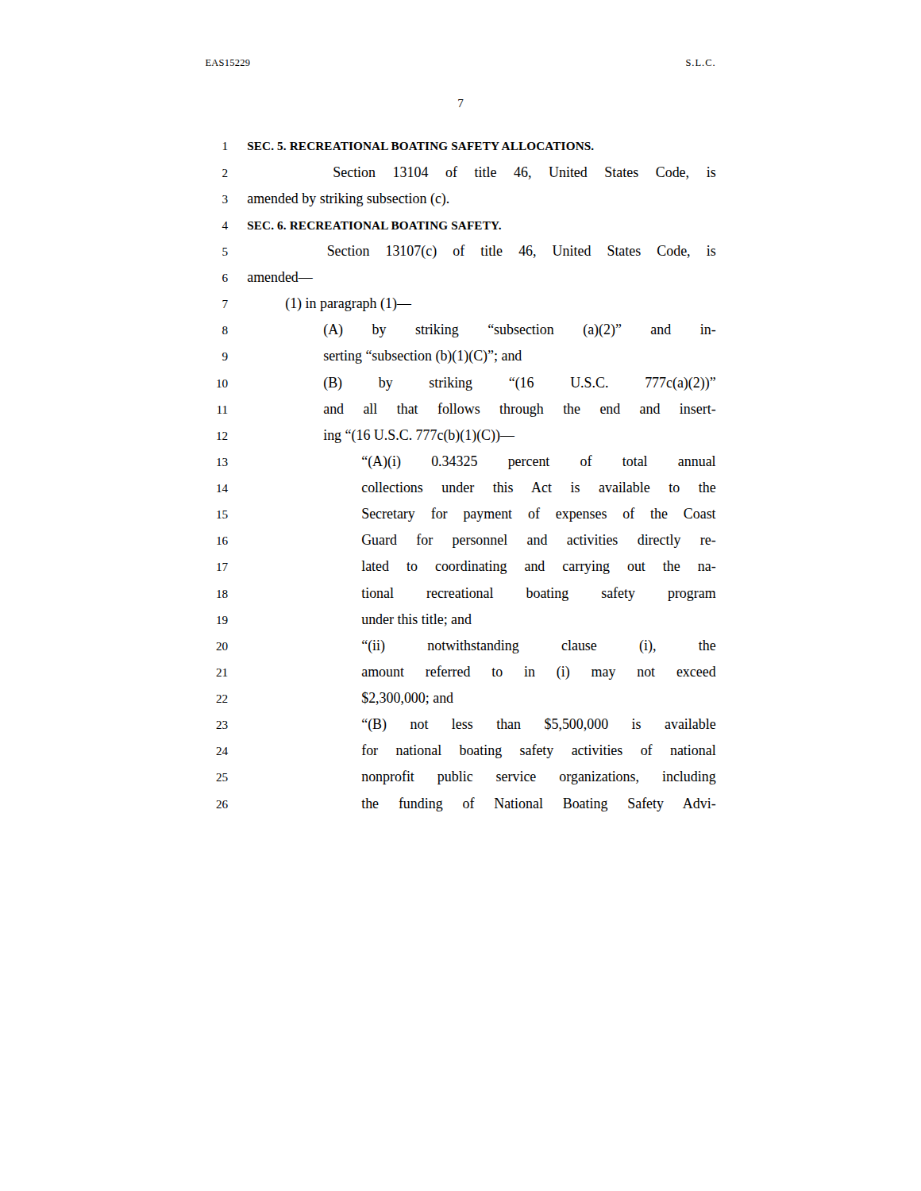EAS15229 S.L.C.
7
SEC. 5. RECREATIONAL BOATING SAFETY ALLOCATIONS.
Section 13104 of title 46, United States Code, is
amended by striking subsection (c).
SEC. 6. RECREATIONAL BOATING SAFETY.
Section 13107(c) of title 46, United States Code, is
amended—
(1) in paragraph (1)—
(A) by striking “subsection (a)(2)” and in-
serting “subsection (b)(1)(C)”; and
(B) by striking “(16 U.S.C. 777c(a)(2))”
and all that follows through the end and insert-
ing “(16 U.S.C. 777c(b)(1)(C))—
“(A)(i) 0.34325 percent of total annual
collections under this Act is available to the
Secretary for payment of expenses of the Coast
Guard for personnel and activities directly re-
lated to coordinating and carrying out the na-
tional recreational boating safety program
under this title; and
“(ii) notwithstanding clause (i), the
amount referred to in (i) may not exceed
$2,300,000; and
“(B) not less than $5,500,000 is available
for national boating safety activities of national
nonprofit public service organizations, including
the funding of National Boating Safety Advi-